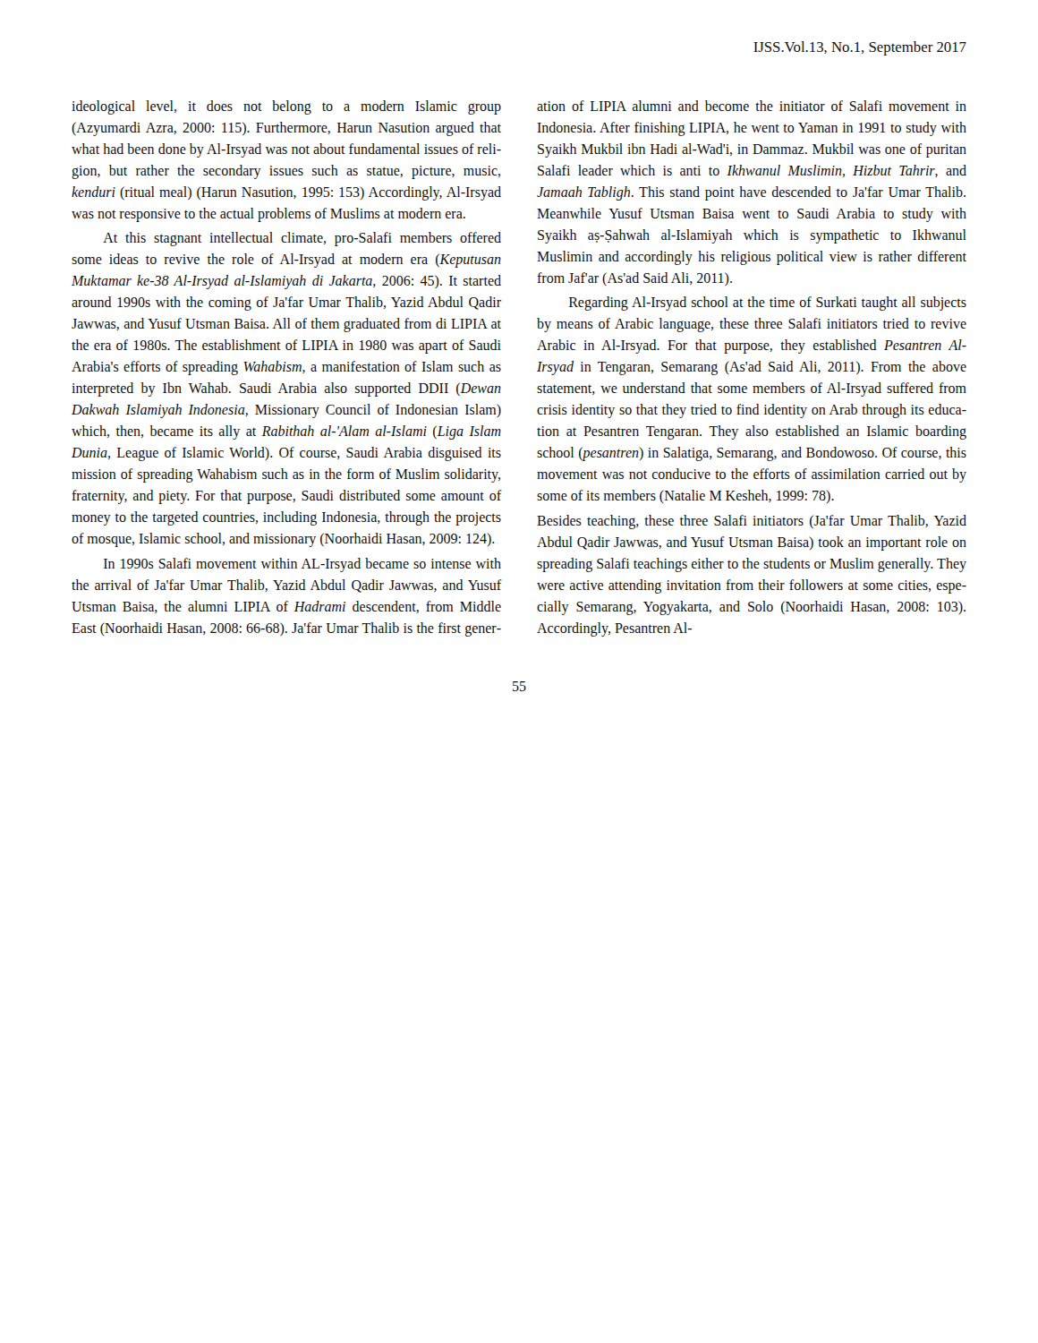IJSS.Vol.13, No.1, September 2017
ideological level, it does not belong to a modern Islamic group (Azyumardi Azra, 2000: 115). Furthermore, Harun Nasution argued that what had been done by Al-Irsyad was not about fundamental issues of religion, but rather the secondary issues such as statue, picture, music, kenduri (ritual meal) (Harun Nasution, 1995: 153) Accordingly, Al-Irsyad was not responsive to the actual problems of Muslims at modern era.
At this stagnant intellectual climate, pro-Salafi members offered some ideas to revive the role of Al-Irsyad at modern era (Keputusan Muktamar ke-38 Al-Irsyad al-Islamiyah di Jakarta, 2006: 45). It started around 1990s with the coming of Ja'far Umar Thalib, Yazid Abdul Qadir Jawwas, and Yusuf Utsman Baisa. All of them graduated from di LIPIA at the era of 1980s. The establishment of LIPIA in 1980 was apart of Saudi Arabia's efforts of spreading Wahabism, a manifestation of Islam such as interpreted by Ibn Wahab. Saudi Arabia also supported DDII (Dewan Dakwah Islamiyah Indonesia, Missionary Council of Indonesian Islam) which, then, became its ally at Rabithah al-'Alam al-Islami (Liga Islam Dunia, League of Islamic World). Of course, Saudi Arabia disguised its mission of spreading Wahabism such as in the form of Muslim solidarity, fraternity, and piety. For that purpose, Saudi distributed some amount of money to the targeted countries, including Indonesia, through the projects of mosque, Islamic school, and missionary (Noorhaidi Hasan, 2009: 124).
In 1990s Salafi movement within AL-Irsyad became so intense with the arrival of Ja'far Umar Thalib, Yazid Abdul Qadir Jawwas, and Yusuf Utsman Baisa, the alumni LIPIA of Hadrami descendent, from Middle East (Noorhaidi Hasan, 2008: 66-68). Ja'far Umar Thalib is the first generation of LIPIA alumni and become the initiator of Salafi movement in Indonesia. After finishing LIPIA, he went to Yaman in 1991 to study with Syaikh Mukbil ibn Hadi al-Wad'i, in Dammaz. Mukbil was one of puritan Salafi leader which is anti to Ikhwanul Muslimin, Hizbut Tahrir, and Jamaah Tabligh. This stand point have descended to Ja'far Umar Thalib. Meanwhile Yusuf Utsman Baisa went to Saudi Arabia to study with Syaikh aṣ-Ṣahwah al-Islamiyah which is sympathetic to Ikhwanul Muslimin and accordingly his religious political view is rather different from Jaf'ar (As'ad Said Ali, 2011).
Regarding Al-Irsyad school at the time of Surkati taught all subjects by means of Arabic language, these three Salafi initiators tried to revive Arabic in Al-Irsyad. For that purpose, they established Pesantren Al-Irsyad in Tengaran, Semarang (As'ad Said Ali, 2011). From the above statement, we understand that some members of Al-Irsyad suffered from crisis identity so that they tried to find identity on Arab through its education at Pesantren Tengaran. They also established an Islamic boarding school (pesantren) in Salatiga, Semarang, and Bondowoso. Of course, this movement was not conducive to the efforts of assimilation carried out by some of its members (Natalie M Kesheh, 1999: 78).
Besides teaching, these three Salafi initiators (Ja'far Umar Thalib, Yazid Abdul Qadir Jawwas, and Yusuf Utsman Baisa) took an important role on spreading Salafi teachings either to the students or Muslim generally. They were active attending invitation from their followers at some cities, especially Semarang, Yogyakarta, and Solo (Noorhaidi Hasan, 2008: 103). Accordingly, Pesantren Al-
55